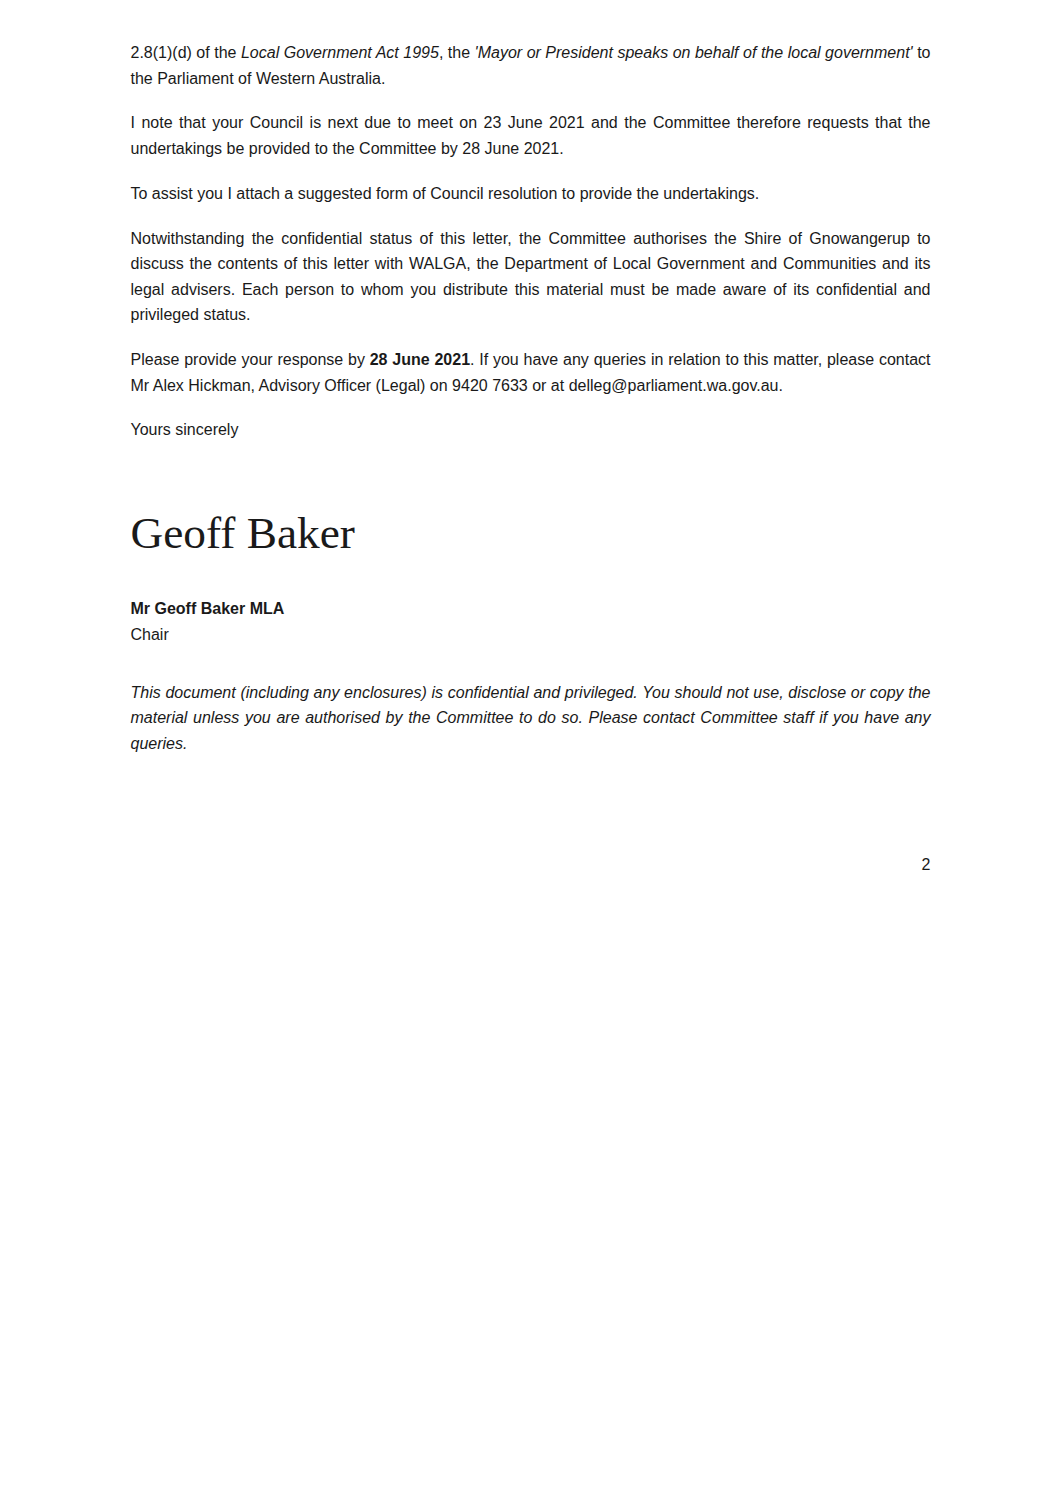2.8(1)(d) of the Local Government Act 1995, the 'Mayor or President speaks on behalf of the local government' to the Parliament of Western Australia.
I note that your Council is next due to meet on 23 June 2021 and the Committee therefore requests that the undertakings be provided to the Committee by 28 June 2021.
To assist you I attach a suggested form of Council resolution to provide the undertakings.
Notwithstanding the confidential status of this letter, the Committee authorises the Shire of Gnowangerup to discuss the contents of this letter with WALGA, the Department of Local Government and Communities and its legal advisers. Each person to whom you distribute this material must be made aware of its confidential and privileged status.
Please provide your response by 28 June 2021. If you have any queries in relation to this matter, please contact Mr Alex Hickman, Advisory Officer (Legal) on 9420 7633 or at delleg@parliament.wa.gov.au.
Yours sincerely
Geoff Baker
Mr Geoff Baker MLA
Chair
This document (including any enclosures) is confidential and privileged. You should not use, disclose or copy the material unless you are authorised by the Committee to do so. Please contact Committee staff if you have any queries.
2